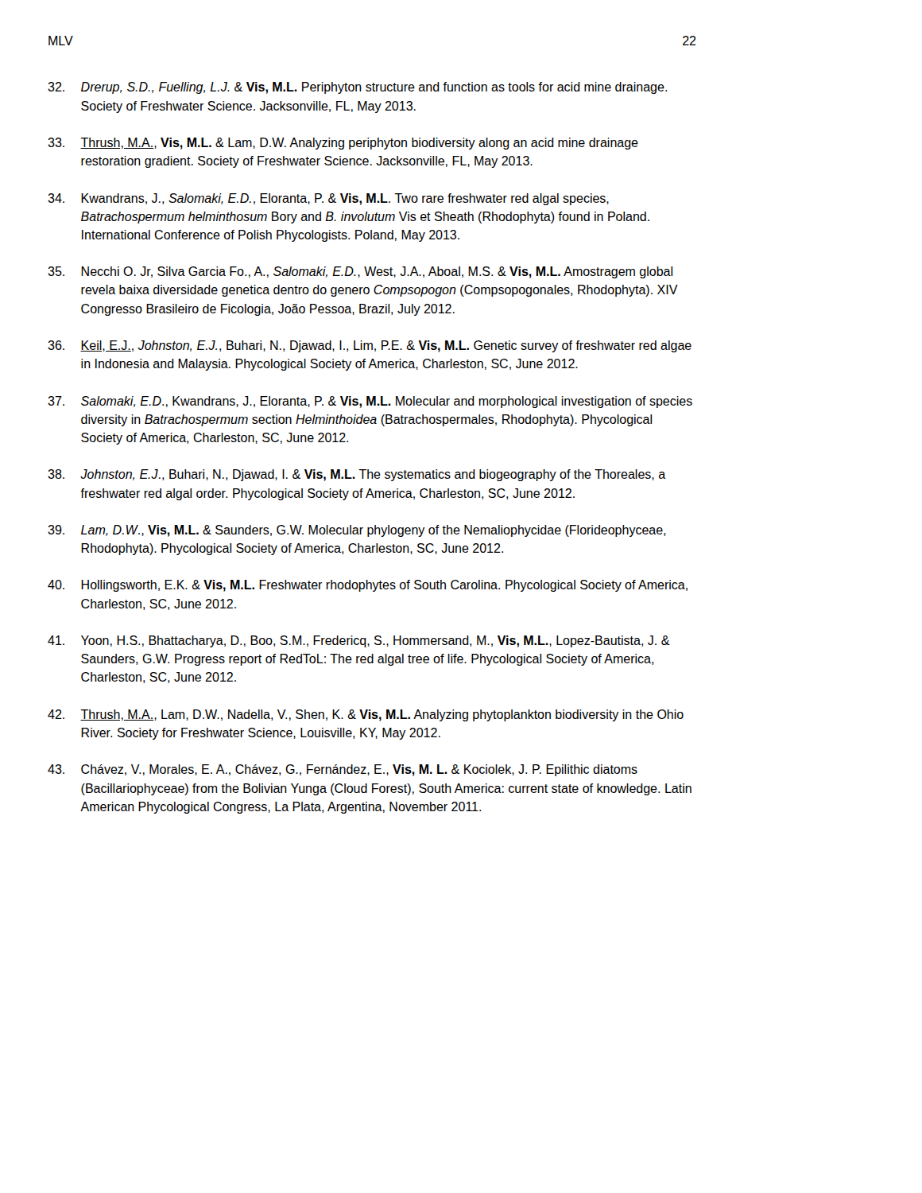MLV 22
32. Drerup, S.D., Fuelling, L.J. & Vis, M.L. Periphyton structure and function as tools for acid mine drainage. Society of Freshwater Science. Jacksonville, FL, May 2013.
33. Thrush, M.A., Vis, M.L. & Lam, D.W. Analyzing periphyton biodiversity along an acid mine drainage restoration gradient. Society of Freshwater Science. Jacksonville, FL, May 2013.
34. Kwandrans, J., Salomaki, E.D., Eloranta, P. & Vis, M.L. Two rare freshwater red algal species, Batrachospermum helminthosum Bory and B. involutum Vis et Sheath (Rhodophyta) found in Poland. International Conference of Polish Phycologists. Poland, May 2013.
35. Necchi O. Jr, Silva Garcia Fo., A., Salomaki, E.D., West, J.A., Aboal, M.S. & Vis, M.L. Amostragem global revela baixa diversidade genetica dentro do genero Compsopogon (Compsopogonales, Rhodophyta). XIV Congresso Brasileiro de Ficologia, João Pessoa, Brazil, July 2012.
36. Keil, E.J., Johnston, E.J., Buhari, N., Djawad, I., Lim, P.E. & Vis, M.L. Genetic survey of freshwater red algae in Indonesia and Malaysia. Phycological Society of America, Charleston, SC, June 2012.
37. Salomaki, E.D., Kwandrans, J., Eloranta, P. & Vis, M.L. Molecular and morphological investigation of species diversity in Batrachospermum section Helminthoidea (Batrachospermales, Rhodophyta). Phycological Society of America, Charleston, SC, June 2012.
38. Johnston, E.J., Buhari, N., Djawad, I. & Vis, M.L. The systematics and biogeography of the Thoreales, a freshwater red algal order. Phycological Society of America, Charleston, SC, June 2012.
39. Lam, D.W., Vis, M.L. & Saunders, G.W. Molecular phylogeny of the Nemaliophycidae (Florideophyceae, Rhodophyta). Phycological Society of America, Charleston, SC, June 2012.
40. Hollingsworth, E.K. & Vis, M.L. Freshwater rhodophytes of South Carolina. Phycological Society of America, Charleston, SC, June 2012.
41. Yoon, H.S., Bhattacharya, D., Boo, S.M., Fredericq, S., Hommersand, M., Vis, M.L., Lopez-Bautista, J. & Saunders, G.W. Progress report of RedToL: The red algal tree of life. Phycological Society of America, Charleston, SC, June 2012.
42. Thrush, M.A., Lam, D.W., Nadella, V., Shen, K. & Vis, M.L. Analyzing phytoplankton biodiversity in the Ohio River. Society for Freshwater Science, Louisville, KY, May 2012.
43. Chávez, V., Morales, E. A., Chávez, G., Fernández, E., Vis, M. L. & Kociolek, J. P. Epilithic diatoms (Bacillariophyceae) from the Bolivian Yunga (Cloud Forest), South America: current state of knowledge. Latin American Phycological Congress, La Plata, Argentina, November 2011.